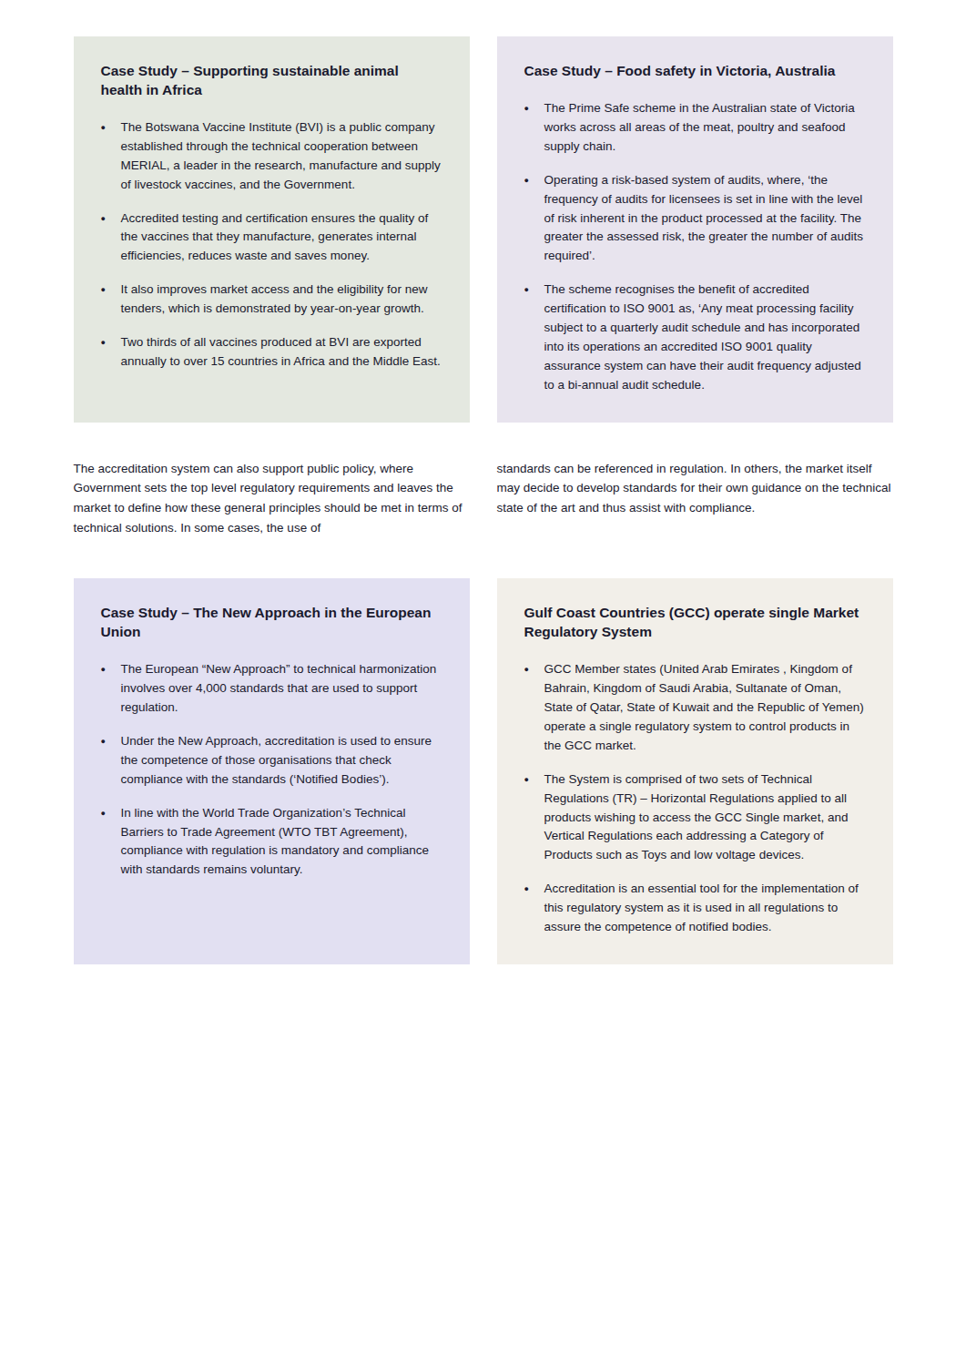Case Study – Supporting sustainable animal health in Africa
The Botswana Vaccine Institute (BVI) is a public company established through the technical cooperation between MERIAL, a leader in the research, manufacture and supply of livestock vaccines, and the Government.
Accredited testing and certification ensures the quality of the vaccines that they manufacture, generates internal efficiencies, reduces waste and saves money.
It also improves market access and the eligibility for new tenders, which is demonstrated by year-on-year growth.
Two thirds of all vaccines produced at BVI are exported annually to over 15 countries in Africa and the Middle East.
Case Study – Food safety in Victoria, Australia
The Prime Safe scheme in the Australian state of Victoria works across all areas of the meat, poultry and seafood supply chain.
Operating a risk-based system of audits, where, ‘the frequency of audits for licensees is set in line with the level of risk inherent in the product processed at the facility. The greater the assessed risk, the greater the number of audits required’.
The scheme recognises the benefit of accredited certification to ISO 9001 as, ‘Any meat processing facility subject to a quarterly audit schedule and has incorporated into its operations an accredited ISO 9001 quality assurance system can have their audit frequency adjusted to a bi-annual audit schedule.
The accreditation system can also support public policy, where Government sets the top level regulatory requirements and leaves the market to define how these general principles should be met in terms of technical solutions. In some cases, the use of
standards can be referenced in regulation. In others, the market itself may decide to develop standards for their own guidance on the technical state of the art and thus assist with compliance.
Case Study – The New Approach in the European Union
The European “New Approach” to technical harmonization involves over 4,000 standards that are used to support regulation.
Under the New Approach, accreditation is used to ensure the competence of those organisations that check compliance with the standards (‘Notified Bodies’).
In line with the World Trade Organization’s Technical Barriers to Trade Agreement (WTO TBT Agreement), compliance with regulation is mandatory and compliance with standards remains voluntary.
Gulf Coast Countries (GCC) operate single Market Regulatory System
GCC Member states (United Arab Emirates , Kingdom of Bahrain, Kingdom of Saudi Arabia, Sultanate of Oman, State of Qatar, State of Kuwait and the Republic of Yemen) operate a single regulatory system to control products in the GCC market.
The System is comprised of two sets of Technical Regulations (TR) – Horizontal Regulations applied to all products wishing to access the GCC Single market, and Vertical Regulations each addressing a Category of Products such as Toys and low voltage devices.
Accreditation is an essential tool for the implementation of this regulatory system as it is used in all regulations to assure the competence of notified bodies.